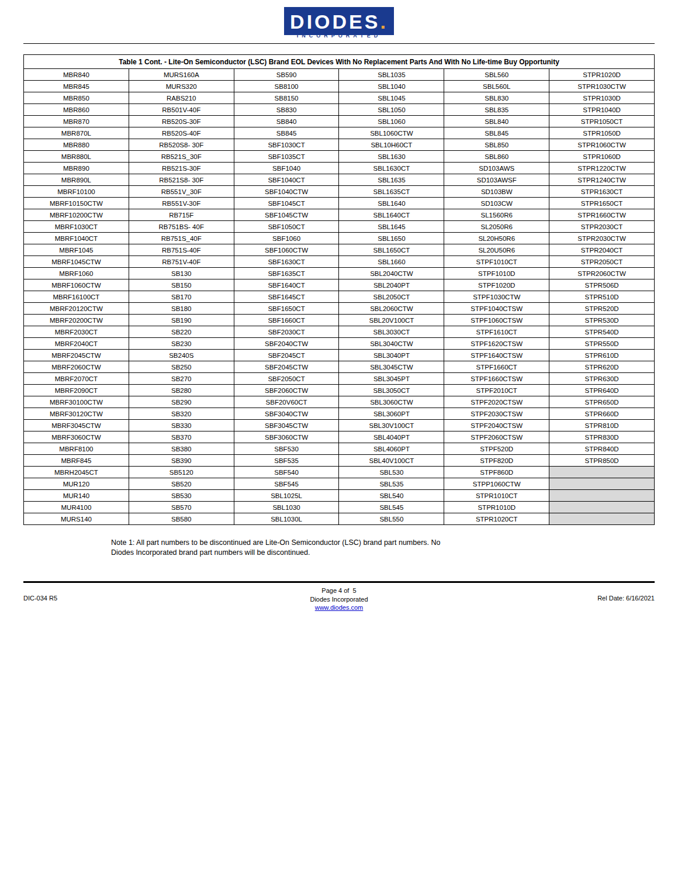DIODES. INCORPORATED
| Table 1 Cont. - Lite-On Semiconductor (LSC) Brand EOL Devices With No Replacement Parts And With No Life-time Buy Opportunity |
| --- |
| MBR840 | MURS160A | SB590 | SBL1035 | SBL560 | STPR1020D |
| MBR845 | MURS320 | SB8100 | SBL1040 | SBL560L | STPR1030CTW |
| MBR850 | RABS210 | SB8150 | SBL1045 | SBL830 | STPR1030D |
| MBR860 | RB501V-40F | SB830 | SBL1050 | SBL835 | STPR1040D |
| MBR870 | RB520S-30F | SB840 | SBL1060 | SBL840 | STPR1050CT |
| MBR870L | RB520S-40F | SB845 | SBL1060CTW | SBL845 | STPR1050D |
| MBR880 | RB520S8- 30F | SBF1030CT | SBL10H60CT | SBL850 | STPR1060CTW |
| MBR880L | RB521S_30F | SBF1035CT | SBL1630 | SBL860 | STPR1060D |
| MBR890 | RB521S-30F | SBF1040 | SBL1630CT | SD103AWS | STPR1220CTW |
| MBR890L | RB521S8- 30F | SBF1040CT | SBL1635 | SD103AWSF | STPR1240CTW |
| MBRF10100 | RB551V_30F | SBF1040CTW | SBL1635CT | SD103BW | STPR1630CT |
| MBRF10150CTW | RB551V-30F | SBF1045CT | SBL1640 | SD103CW | STPR1650CT |
| MBRF10200CTW | RB715F | SBF1045CTW | SBL1640CT | SL1560R6 | STPR1660CTW |
| MBRF1030CT | RB751BS- 40F | SBF1050CT | SBL1645 | SL2050R6 | STPR2030CT |
| MBRF1040CT | RB751S_40F | SBF1060 | SBL1650 | SL20H50R6 | STPR2030CTW |
| MBRF1045 | RB751S-40F | SBF1060CTW | SBL1650CT | SL20U50R6 | STPR2040CT |
| MBRF1045CTW | RB751V-40F | SBF1630CT | SBL1660 | STPF1010CT | STPR2050CT |
| MBRF1060 | SB130 | SBF1635CT | SBL2040CTW | STPF1010D | STPR2060CTW |
| MBRF1060CTW | SB150 | SBF1640CT | SBL2040PT | STPF1020D | STPR506D |
| MBRF16100CT | SB170 | SBF1645CT | SBL2050CT | STPF1030CTW | STPR510D |
| MBRF20120CTW | SB180 | SBF1650CT | SBL2060CTW | STPF1040CTSW | STPR520D |
| MBRF20200CTW | SB190 | SBF1660CT | SBL20V100CT | STPF1060CTSW | STPR530D |
| MBRF2030CT | SB220 | SBF2030CT | SBL3030CT | STPF1610CT | STPR540D |
| MBRF2040CT | SB230 | SBF2040CTW | SBL3040CTW | STPF1620CTSW | STPR550D |
| MBRF2045CTW | SB240S | SBF2045CT | SBL3040PT | STPF1640CTSW | STPR610D |
| MBRF2060CTW | SB250 | SBF2045CTW | SBL3045CTW | STPF1660CT | STPR620D |
| MBRF2070CT | SB270 | SBF2050CT | SBL3045PT | STPF1660CTSW | STPR630D |
| MBRF2090CT | SB280 | SBF2060CTW | SBL3050CT | STPF2010CT | STPR640D |
| MBRF30100CTW | SB290 | SBF20V60CT | SBL3060CTW | STPF2020CTSW | STPR650D |
| MBRF30120CTW | SB320 | SBF3040CTW | SBL3060PT | STPF2030CTSW | STPR660D |
| MBRF3045CTW | SB330 | SBF3045CTW | SBL30V100CT | STPF2040CTSW | STPR810D |
| MBRF3060CTW | SB370 | SBF3060CTW | SBL4040PT | STPF2060CTSW | STPR830D |
| MBRF8100 | SB380 | SBF530 | SBL4060PT | STPF520D | STPR840D |
| MBRF845 | SB390 | SBF535 | SBL40V100CT | STPF820D | STPR850D |
| MBRH2045CT | SB5120 | SBF540 | SBL530 | STPF860D | |
| MUR120 | SB520 | SBF545 | SBL535 | STPP1060CTW | |
| MUR140 | SB530 | SBL1025L | SBL540 | STPR1010CT | |
| MUR4100 | SB570 | SBL1030 | SBL545 | STPR1010D | |
| MURS140 | SB580 | SBL1030L | SBL550 | STPR1020CT | |
Note 1: All part numbers to be discontinued are Lite-On Semiconductor (LSC) brand part numbers. No
Diodes Incorporated brand part numbers will be discontinued.
DIC-034 R5
Page 4 of 5
Diodes Incorporated
www.diodes.com
Rel Date: 6/16/2021